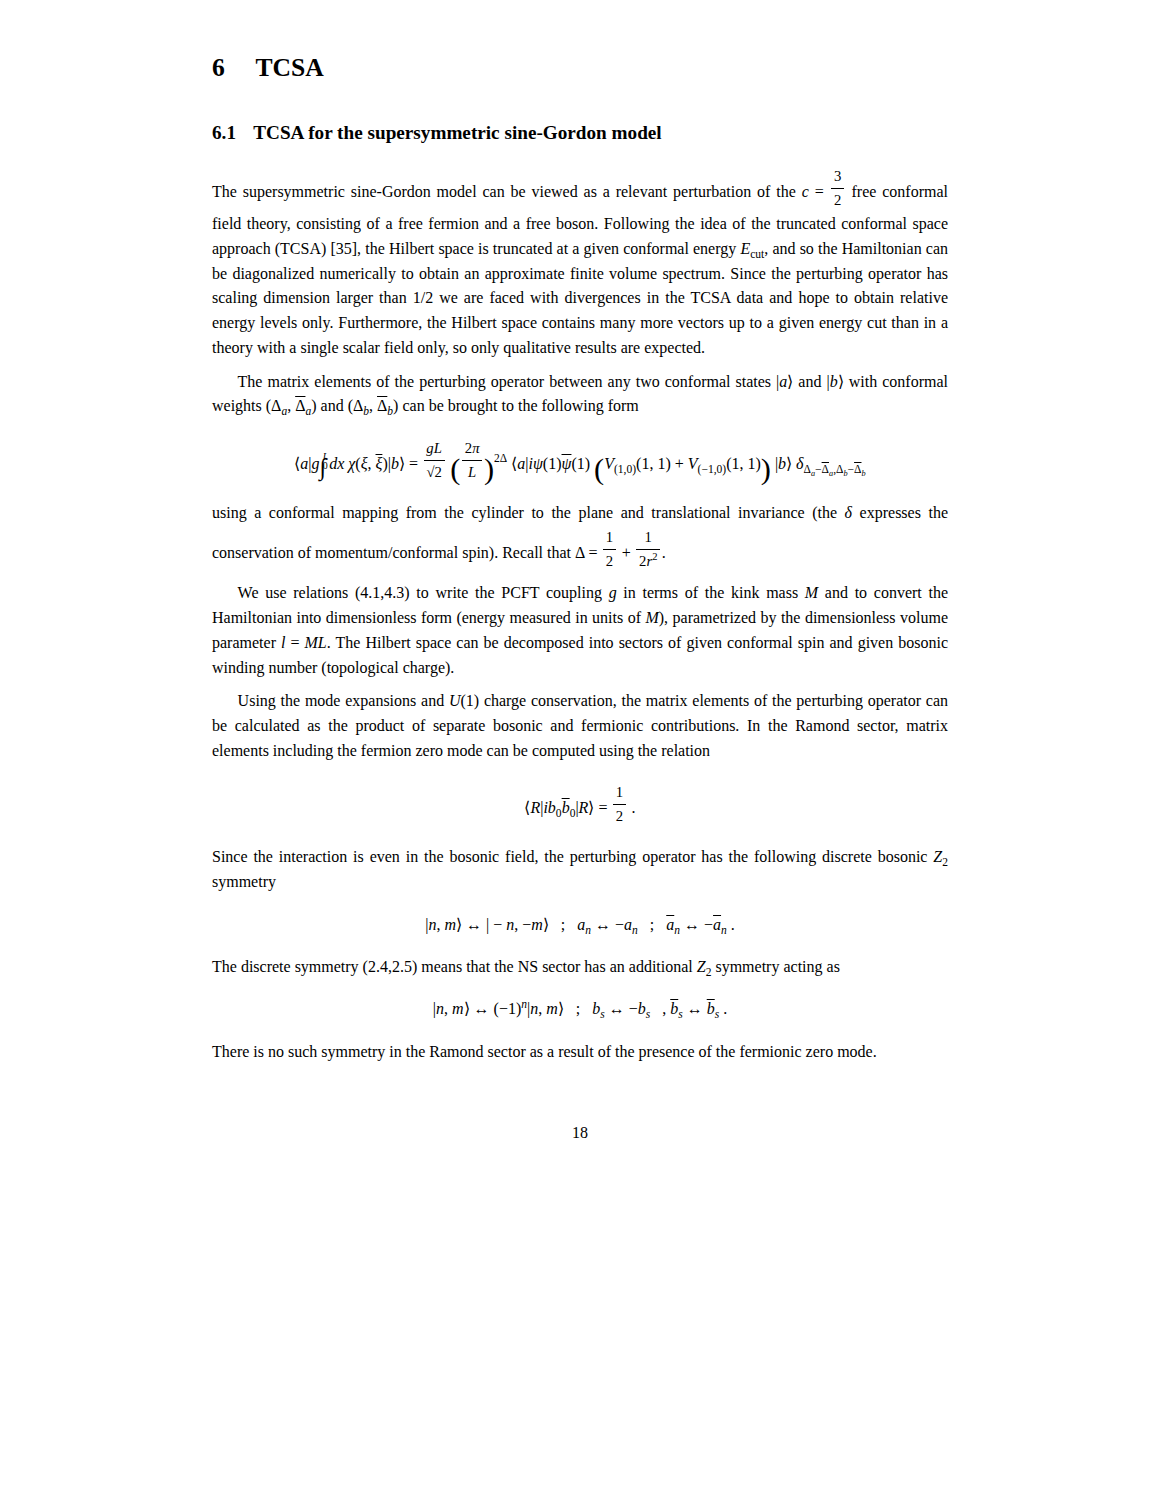6 TCSA
6.1 TCSA for the supersymmetric sine-Gordon model
The supersymmetric sine-Gordon model can be viewed as a relevant perturbation of the c = 32 free conformal field theory, consisting of a free fermion and a free boson. Following the idea of the truncated conformal space approach (TCSA) [35], the Hilbert space is truncated at a given conformal energy Ecut, and so the Hamiltonian can be diagonalized numerically to obtain an approximate finite volume spectrum. Since the perturbing operator has scaling dimension larger than 1/2 we are faced with divergences in the TCSA data and hope to obtain relative energy levels only. Furthermore, the Hilbert space contains many more vectors up to a given energy cut than in a theory with a single scalar field only, so only qualitative results are expected.
The matrix elements of the perturbing operator between any two conformal states |a⟩ and |b⟩ with conformal weights (Δa, Δa) and (Δb, Δb) can be brought to the following form
⟨a|g∫L 0 dx χ(ξ, ξ)|b⟩ = gL√2 (2π L)2Δ ⟨a|iψ(1)ψ(1) (V(1,0)(1, 1) + V(−1,0)(1, 1)) |b⟩ δΔa−Δa,Δb−Δb
using a conformal mapping from the cylinder to the plane and translational invariance (the δ expresses the conservation of momentum/conformal spin). Recall that Δ = 12 + 12r2.
We use relations (4.1,4.3) to write the PCFT coupling g in terms of the kink mass M and to convert the Hamiltonian into dimensionless form (energy measured in units of M), parametrized by the dimensionless volume parameter l = ML. The Hilbert space can be decomposed into sectors of given conformal spin and given bosonic winding number (topological charge).
Using the mode expansions and U(1) charge conservation, the matrix elements of the perturbing operator can be calculated as the product of separate bosonic and fermionic contributions. In the Ramond sector, matrix elements including the fermion zero mode can be computed using the relation
⟨R|ib0b0|R⟩ = 12 .
Since the interaction is even in the bosonic field, the perturbing operator has the following discrete bosonic Z2 symmetry
|n, m⟩ ↔ | − n, −m⟩ ; an ↔ −an ; an ↔ −an .
The discrete symmetry (2.4,2.5) means that the NS sector has an additional Z2 symmetry acting as
|n, m⟩ ↔ (−1)n|n, m⟩ ; bs ↔ −bs , bs ↔ bs .
There is no such symmetry in the Ramond sector as a result of the presence of the fermionic zero mode.
18